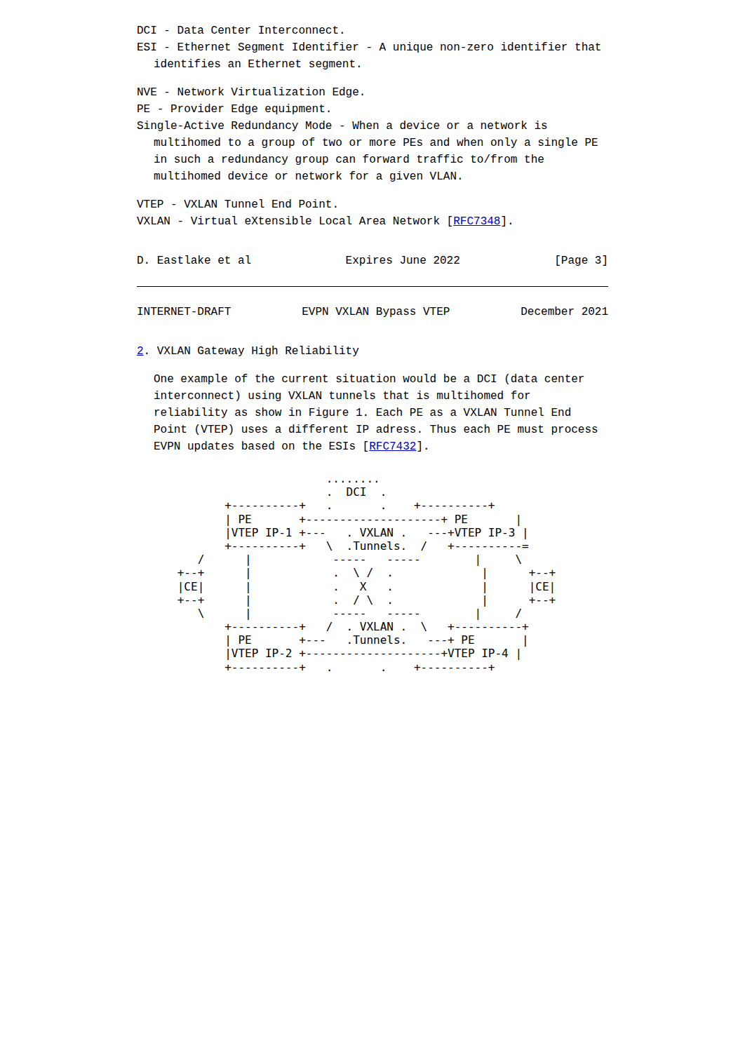DCI - Data Center Interconnect.
ESI - Ethernet Segment Identifier - A unique non-zero identifier that
identifies an Ethernet segment.
NVE - Network Virtualization Edge.
PE - Provider Edge equipment.
Single-Active Redundancy Mode - When a device or a network is
multihomed to a group of two or more PEs and when only a single PE in such a redundancy group can forward traffic to/from the multihomed device or network for a given VLAN.
VTEP - VXLAN Tunnel End Point.
VXLAN - Virtual eXtensible Local Area Network [RFC7348].
D. Eastlake et al Expires June 2022 [Page 3]
INTERNET-DRAFT EVPN VXLAN Bypass VTEP December 2021
2. VXLAN Gateway High Reliability
One example of the current situation would be a DCI (data center interconnect) using VXLAN tunnels that is multihomed for reliability as show in Figure 1. Each PE as a VXLAN Tunnel End Point (VTEP) uses a different IP adress. Thus each PE must process EVPN updates based on the ESIs [RFC7432].
                            ........
                            .  DCI  .
             +----------+   .       .    +----------+
             | PE       +--------------------+ PE       |
             |VTEP IP-1 +---   . VXLAN .   ---+VTEP IP-3 |
             +----------+   \  .Tunnels.  /   +----------=
         /      |            -----   -----        |     \
      +--+      |            .  \ /  .             |      +--+
      |CE|      |            .   X   .             |      |CE|
      +--+      |            .  / \  .             |      +--+
         \      |            -----   -----        |     /
             +----------+   /  . VXLAN .  \   +----------+
             | PE       +---   .Tunnels.   ---+ PE       |
             |VTEP IP-2 +--------------------+VTEP IP-4 |
             +----------+   .       .    +----------+